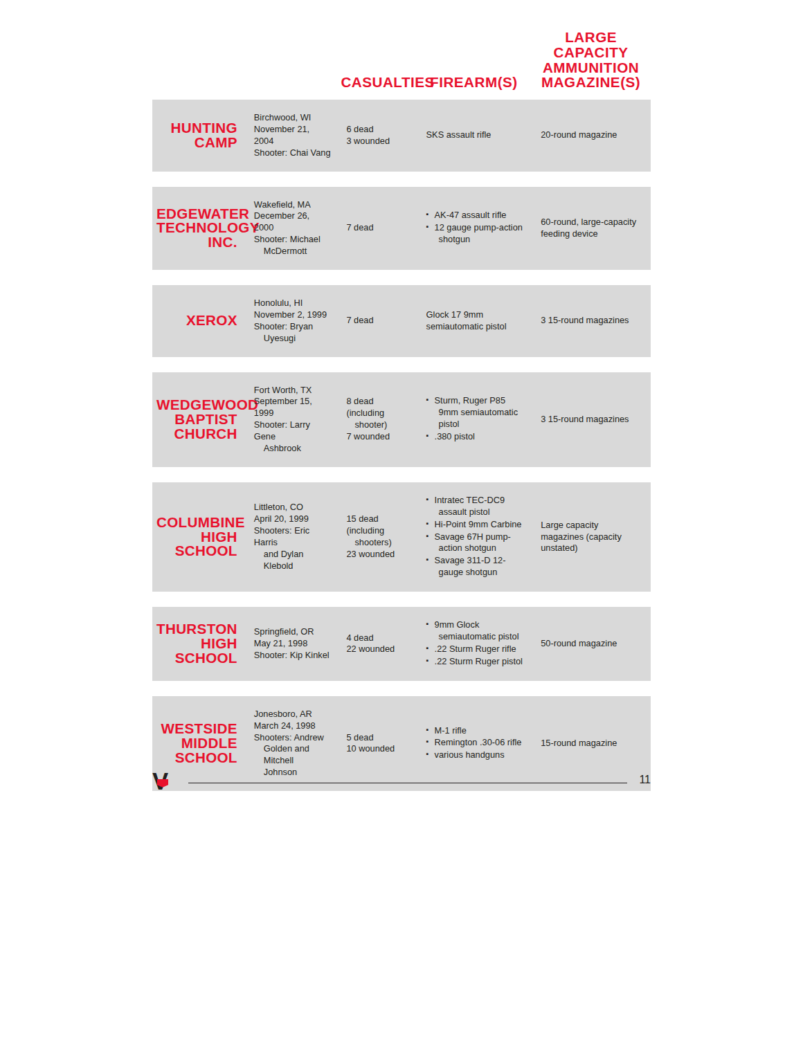| | | Casualties | Firearm(s) | Large Capacity Ammunition Magazine(s) |
| --- | --- | --- | --- | --- |
| Hunting Camp | Birchwood, WI November 21, 2004 Shooter: Chai Vang | 6 dead 3 wounded | SKS assault rifle | 20-round magazine |
| Edgewater Technology Inc. | Wakefield, MA December 26, 2000 Shooter: Michael McDermott | 7 dead | AK-47 assault rifle 12 gauge pump-action shotgun | 60-round, large-capacity feeding device |
| Xerox | Honolulu, HI November 2, 1999 Shooter: Bryan Uyesugi | 7 dead | Glock 17 9mm semiautomatic pistol | 3 15-round magazines |
| Wedgewood Baptist Church | Fort Worth, TX September 15, 1999 Shooter: Larry Gene Ashbrook | 8 dead (including shooter) 7 wounded | Sturm, Ruger P85 9mm semiautomatic pistol .380 pistol | 3 15-round magazines |
| Columbine High School | Littleton, CO April 20, 1999 Shooters: Eric Harris and Dylan Klebold | 15 dead (including shooters) 23 wounded | Intratec TEC-DC9 assault pistol Hi-Point 9mm Carbine Savage 67H pump- action shotgun Savage 311-D 12- gauge shotgun | Large capacity magazines (capacity unstated) |
| Thurston High School | Springfield, OR May 21, 1998 Shooter: Kip Kinkel | 4 dead 22 wounded | 9mm Glock semiautomatic pistol .22 Sturm Ruger rifle .22 Sturm Ruger pistol | 50-round magazine |
| Westside Middle School | Jonesboro, AR March 24, 1998 Shooters: Andrew Golden and Mitchell Johnson | 5 dead 10 wounded | M-1 rifle Remington .30-06 rifle various handguns | 15-round magazine |
V
11